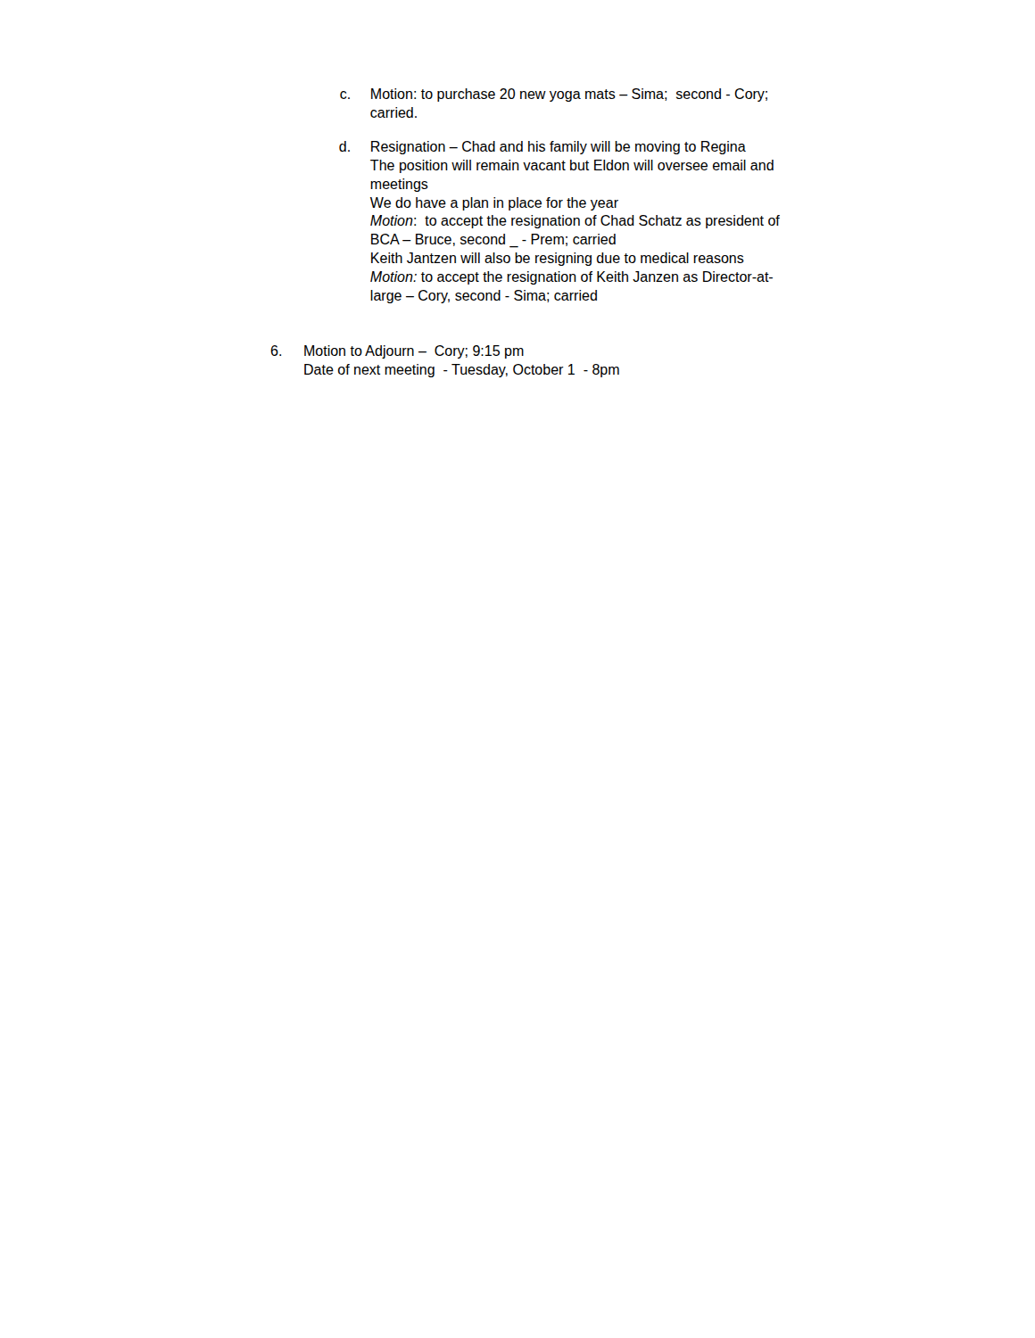Motion: to purchase 20 new yoga mats – Sima; second - Cory; carried.
Resignation – Chad and his family will be moving to Regina
The position will remain vacant but Eldon will oversee email and meetings
We do have a plan in place for the year
Motion: to accept the resignation of Chad Schatz as president of BCA – Bruce, second _ - Prem; carried
Keith Jantzen will also be resigning due to medical reasons
Motion: to accept the resignation of Keith Janzen as Director-at-large – Cory, second - Sima; carried
Motion to Adjourn – Cory; 9:15 pm
Date of next meeting - Tuesday, October 1 - 8pm